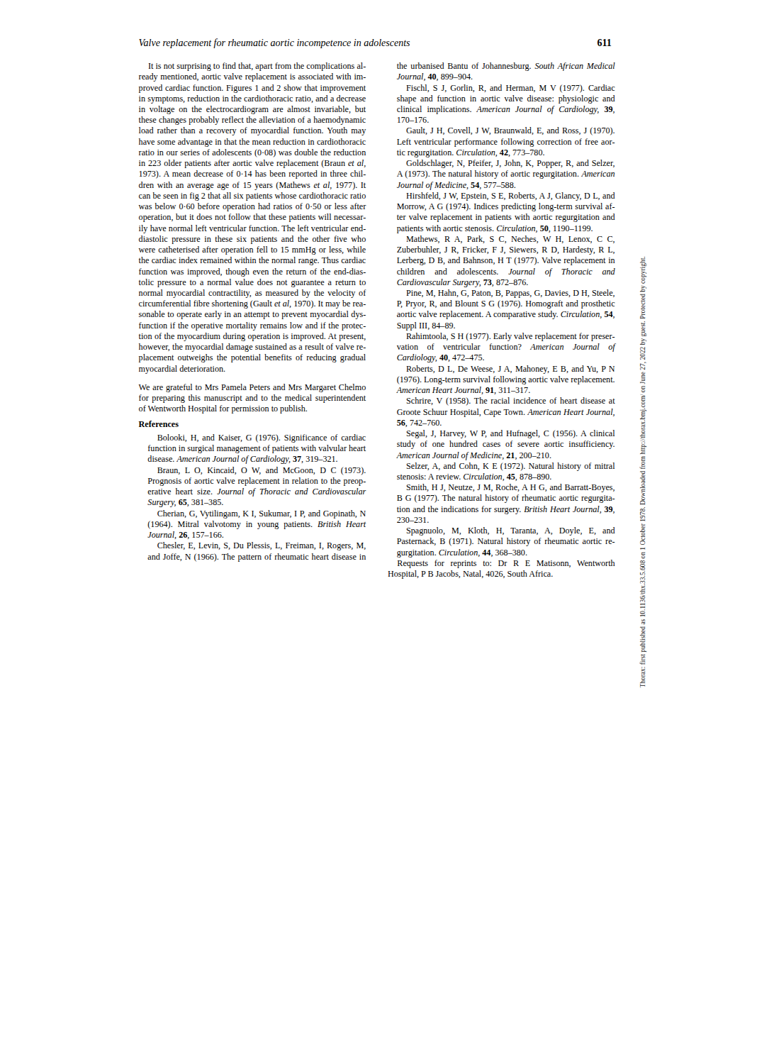Thorax: first published as 10.1136/thx.33.5.608 on 1 October 1978. Downloaded from http://thorax.bmj.com/ on June 27, 2022 by guest. Protected by copyright.
Valve replacement for rheumatic aortic incompetence in adolescents 611
It is not surprising to find that, apart from the complications already mentioned, aortic valve replacement is associated with improved cardiac function. Figures 1 and 2 show that improvement in symptoms, reduction in the cardiothoracic ratio, and a decrease in voltage on the electrocardiogram are almost invariable, but these changes probably reflect the alleviation of a haemodynamic load rather than a recovery of myocardial function. Youth may have some advantage in that the mean reduction in cardiothoracic ratio in our series of adolescents (0·08) was double the reduction in 223 older patients after aortic valve replacement (Braun et al, 1973). A mean decrease of 0·14 has been reported in three children with an average age of 15 years (Mathews et al, 1977). It can be seen in fig 2 that all six patients whose cardiothoracic ratio was below 0·60 before operation had ratios of 0·50 or less after operation, but it does not follow that these patients will necessarily have normal left ventricular function. The left ventricular end-diastolic pressure in these six patients and the other five who were catheterised after operation fell to 15 mmHg or less, while the cardiac index remained within the normal range. Thus cardiac function was improved, though even the return of the end-diastolic pressure to a normal value does not guarantee a return to normal myocardial contractility, as measured by the velocity of circumferential fibre shortening (Gault et al, 1970). It may be reasonable to operate early in an attempt to prevent myocardial dysfunction if the operative mortality remains low and if the protection of the myocardium during operation is improved. At present, however, the myocardial damage sustained as a result of valve replacement outweighs the potential benefits of reducing gradual myocardial deterioration.
We are grateful to Mrs Pamela Peters and Mrs Margaret Chelmo for preparing this manuscript and to the medical superintendent of Wentworth Hospital for permission to publish.
References
Bolooki, H, and Kaiser, G (1976). Significance of cardiac function in surgical management of patients with valvular heart disease. American Journal of Cardiology, 37, 319–321.
Braun, L O, Kincaid, O W, and McGoon, D C (1973). Prognosis of aortic valve replacement in relation to the preoperative heart size. Journal of Thoracic and Cardiovascular Surgery, 65, 381–385.
Cherian, G, Vytilingam, K I, Sukumar, I P, and Gopinath, N (1964). Mitral valvotomy in young patients. British Heart Journal, 26, 157–166.
Chesler, E, Levin, S, Du Plessis, L, Freiman, I, Rogers, M, and Joffe, N (1966). The pattern of rheumatic heart disease in the urbanised Bantu of Johannesburg. South African Medical Journal, 40, 899–904.
Fischl, S J, Gorlin, R, and Herman, M V (1977). Cardiac shape and function in aortic valve disease: physiologic and clinical implications. American Journal of Cardiology, 39, 170–176.
Gault, J H, Covell, J W, Braunwald, E, and Ross, J (1970). Left ventricular performance following correction of free aortic regurgitation. Circulation, 42, 773–780.
Goldschlager, N, Pfeifer, J, John, K, Popper, R, and Selzer, A (1973). The natural history of aortic regurgitation. American Journal of Medicine, 54, 577–588.
Hirshfeld, J W, Epstein, S E, Roberts, A J, Glancy, D L, and Morrow, A G (1974). Indices predicting long-term survival after valve replacement in patients with aortic regurgitation and patients with aortic stenosis. Circulation, 50, 1190–1199.
Mathews, R A, Park, S C, Neches, W H, Lenox, C C, Zuberbuhler, J R, Fricker, F J, Siewers, R D, Hardesty, R L, Lerberg, D B, and Bahnson, H T (1977). Valve replacement in children and adolescents. Journal of Thoracic and Cardiovascular Surgery, 73, 872–876.
Pine, M, Hahn, G, Paton, B, Pappas, G, Davies, D H, Steele, P, Pryor, R, and Blount S G (1976). Homograft and prosthetic aortic valve replacement. A comparative study. Circulation, 54, Suppl III, 84–89.
Rahimtoola, S H (1977). Early valve replacement for preservation of ventricular function? American Journal of Cardiology, 40, 472–475.
Roberts, D L, De Weese, J A, Mahoney, E B, and Yu, P N (1976). Long-term survival following aortic valve replacement. American Heart Journal, 91, 311–317.
Schrire, V (1958). The racial incidence of heart disease at Groote Schuur Hospital, Cape Town. American Heart Journal, 56, 742–760.
Segal, J, Harvey, W P, and Hufnagel, C (1956). A clinical study of one hundred cases of severe aortic insufficiency. American Journal of Medicine, 21, 200–210.
Selzer, A, and Cohn, K E (1972). Natural history of mitral stenosis: A review. Circulation, 45, 878–890.
Smith, H J, Neutze, J M, Roche, A H G, and Barratt-Boyes, B G (1977). The natural history of rheumatic aortic regurgitation and the indications for surgery. British Heart Journal, 39, 230–231.
Spagnuolo, M, Kloth, H, Taranta, A, Doyle, E, and Pasternack, B (1971). Natural history of rheumatic aortic regurgitation. Circulation, 44, 368–380.
Requests for reprints to: Dr R E Matisonn, Wentworth Hospital, P B Jacobs, Natal, 4026, South Africa.